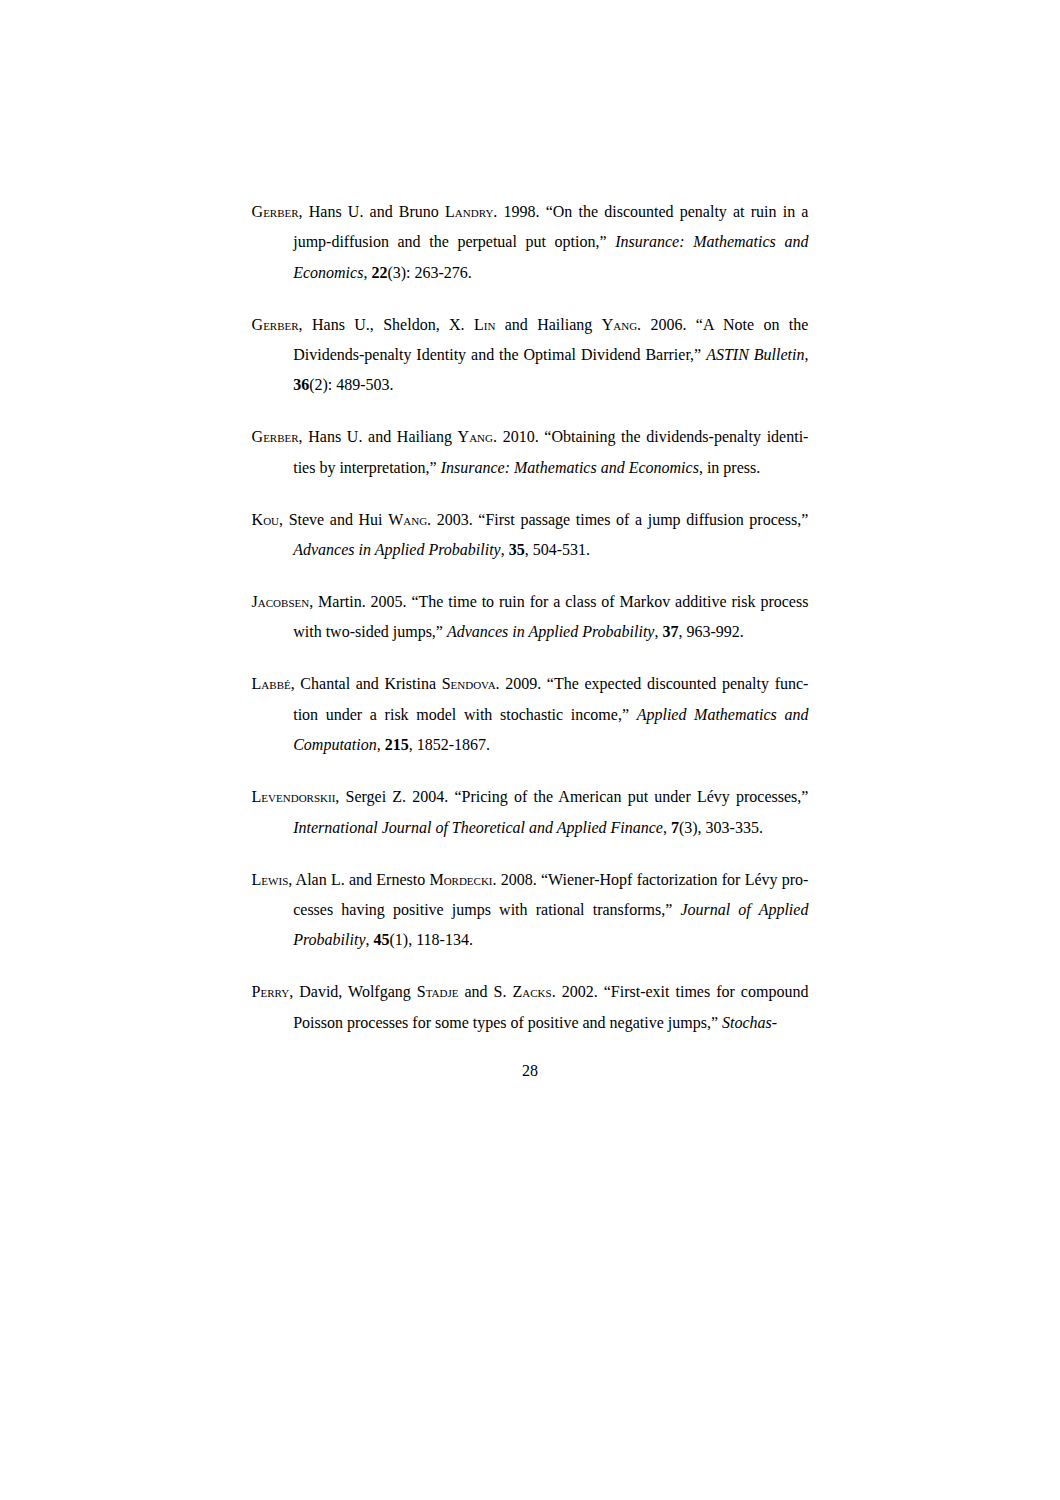Gerber, Hans U. and Bruno Landry. 1998. “On the discounted penalty at ruin in a jump-diffusion and the perpetual put option,” Insurance: Mathematics and Economics, 22(3): 263-276.
Gerber, Hans U., Sheldon, X. Lin and Hailiang Yang. 2006. “A Note on the Dividends-penalty Identity and the Optimal Dividend Barrier,” ASTIN Bulletin, 36(2): 489-503.
Gerber, Hans U. and Hailiang Yang. 2010. “Obtaining the dividends-penalty identities by interpretation,” Insurance: Mathematics and Economics, in press.
Kou, Steve and Hui Wang. 2003. “First passage times of a jump diffusion process,” Advances in Applied Probability, 35, 504-531.
Jacobsen, Martin. 2005. “The time to ruin for a class of Markov additive risk process with two-sided jumps,” Advances in Applied Probability, 37, 963-992.
Labbé, Chantal and Kristina Sendova. 2009. “The expected discounted penalty function under a risk model with stochastic income,” Applied Mathematics and Computation, 215, 1852-1867.
Levendorskii, Sergei Z. 2004. “Pricing of the American put under Lévy processes,” International Journal of Theoretical and Applied Finance, 7(3), 303-335.
Lewis, Alan L. and Ernesto Mordecki. 2008. “Wiener-Hopf factorization for Lévy processes having positive jumps with rational transforms,” Journal of Applied Probability, 45(1), 118-134.
Perry, David, Wolfgang Stadje and S. Zacks. 2002. “First-exit times for compound Poisson processes for some types of positive and negative jumps,” Stochas-
28